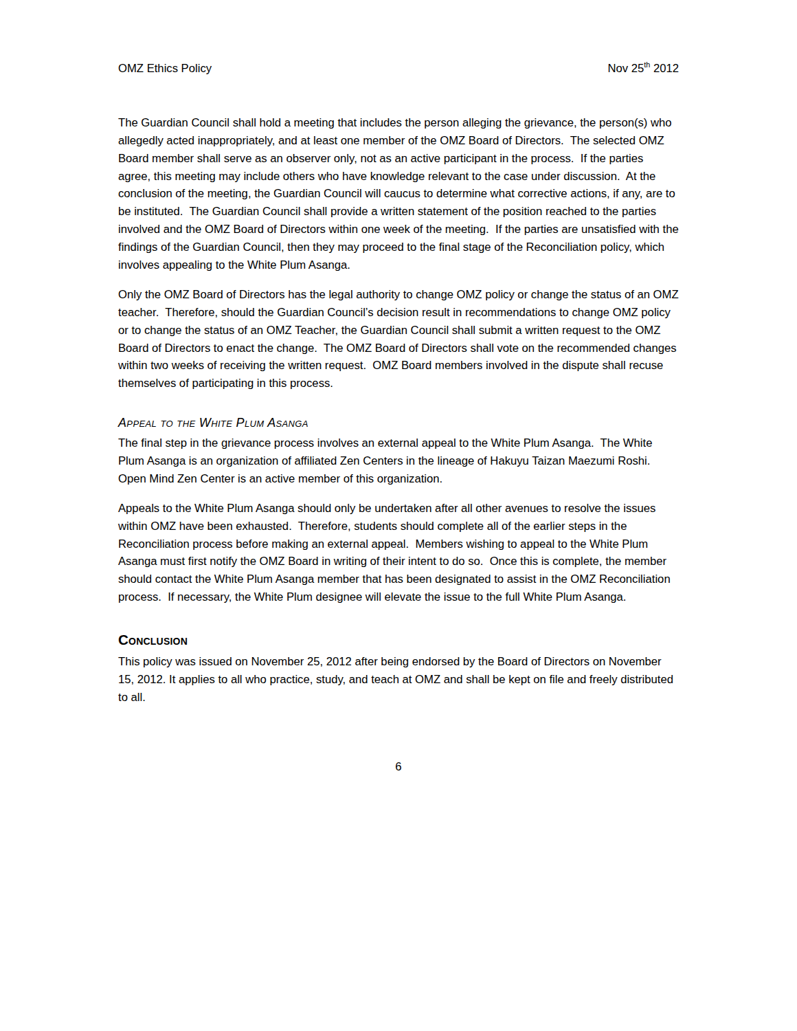OMZ Ethics Policy
Nov 25th 2012
The Guardian Council shall hold a meeting that includes the person alleging the grievance, the person(s) who allegedly acted inappropriately, and at least one member of the OMZ Board of Directors. The selected OMZ Board member shall serve as an observer only, not as an active participant in the process. If the parties agree, this meeting may include others who have knowledge relevant to the case under discussion. At the conclusion of the meeting, the Guardian Council will caucus to determine what corrective actions, if any, are to be instituted. The Guardian Council shall provide a written statement of the position reached to the parties involved and the OMZ Board of Directors within one week of the meeting. If the parties are unsatisfied with the findings of the Guardian Council, then they may proceed to the final stage of the Reconciliation policy, which involves appealing to the White Plum Asanga.
Only the OMZ Board of Directors has the legal authority to change OMZ policy or change the status of an OMZ teacher. Therefore, should the Guardian Council’s decision result in recommendations to change OMZ policy or to change the status of an OMZ Teacher, the Guardian Council shall submit a written request to the OMZ Board of Directors to enact the change. The OMZ Board of Directors shall vote on the recommended changes within two weeks of receiving the written request. OMZ Board members involved in the dispute shall recuse themselves of participating in this process.
Appeal to the White Plum Asanga
The final step in the grievance process involves an external appeal to the White Plum Asanga. The White Plum Asanga is an organization of affiliated Zen Centers in the lineage of Hakuyu Taizan Maezumi Roshi. Open Mind Zen Center is an active member of this organization.
Appeals to the White Plum Asanga should only be undertaken after all other avenues to resolve the issues within OMZ have been exhausted. Therefore, students should complete all of the earlier steps in the Reconciliation process before making an external appeal. Members wishing to appeal to the White Plum Asanga must first notify the OMZ Board in writing of their intent to do so. Once this is complete, the member should contact the White Plum Asanga member that has been designated to assist in the OMZ Reconciliation process. If necessary, the White Plum designee will elevate the issue to the full White Plum Asanga.
Conclusion
This policy was issued on November 25, 2012 after being endorsed by the Board of Directors on November 15, 2012. It applies to all who practice, study, and teach at OMZ and shall be kept on file and freely distributed to all.
6